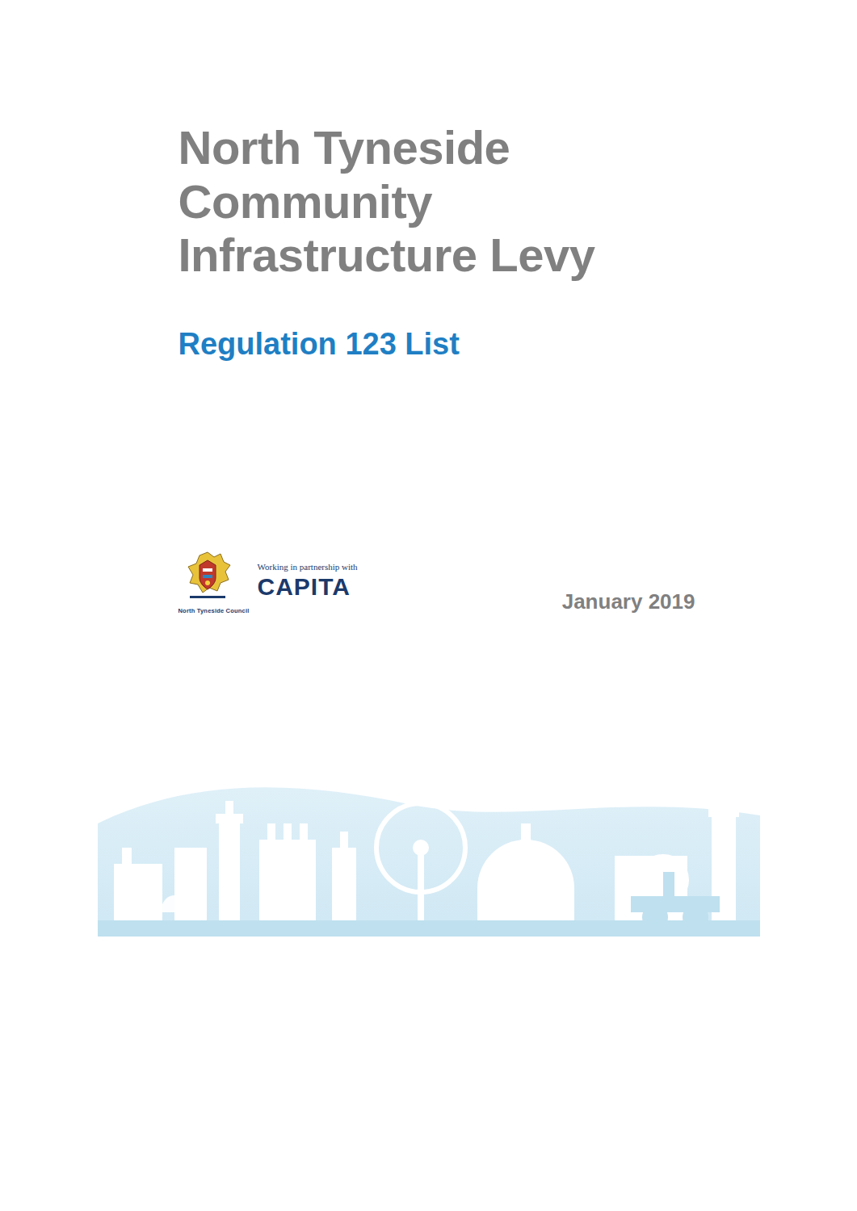North Tyneside Community Infrastructure Levy
Regulation 123 List
North Tyneside Council
Working in partnership with CAPITA
January 2019